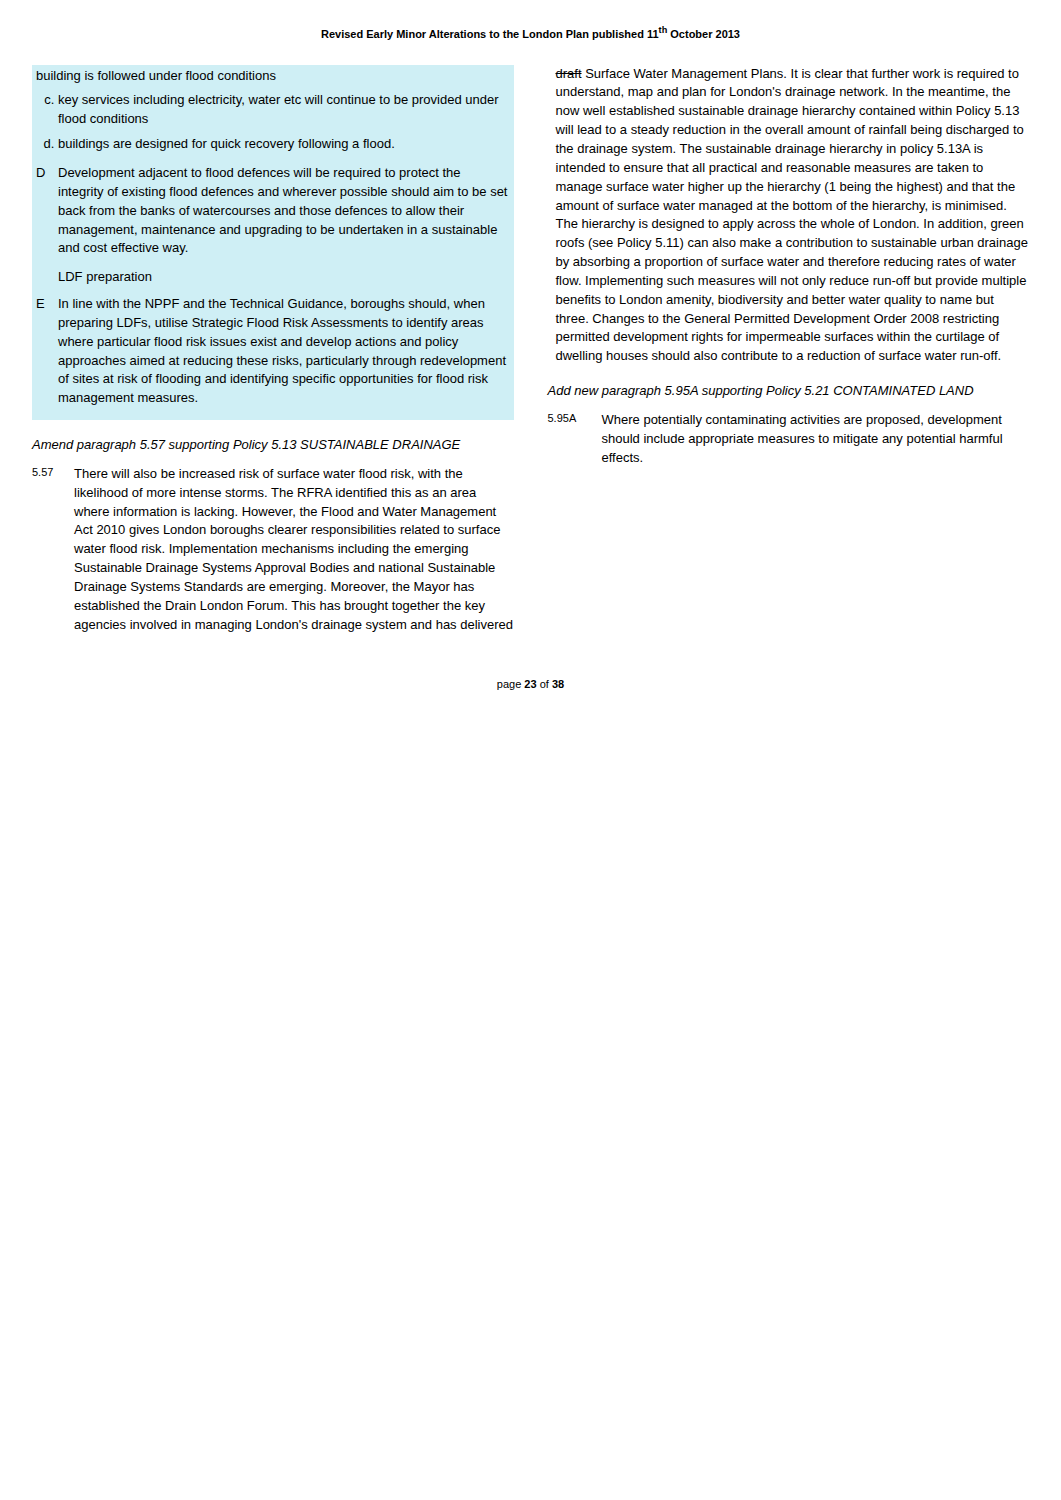Revised Early Minor Alterations to the London Plan published 11th October 2013
building is followed under flood conditions
key services including electricity, water etc will continue to be provided under flood conditions
buildings are designed for quick recovery following a flood.
D
Development adjacent to flood defences will be required to protect the integrity of existing flood defences and wherever possible should aim to be set back from the banks of watercourses and those defences to allow their management, maintenance and upgrading to be undertaken in a sustainable and cost effective way.
LDF preparation
E
In line with the NPPF and the Technical Guidance, boroughs should, when preparing LDFs, utilise Strategic Flood Risk Assessments to identify areas where particular flood risk issues exist and develop actions and policy approaches aimed at reducing these risks, particularly through redevelopment of sites at risk of flooding and identifying specific opportunities for flood risk management measures.
Amend paragraph 5.57 supporting Policy 5.13 SUSTAINABLE DRAINAGE
5.57
There will also be increased risk of surface water flood risk, with the likelihood of more intense storms. The RFRA identified this as an area where information is lacking. However, the Flood and Water Management Act 2010 gives London boroughs clearer responsibilities related to surface water flood risk. Implementation mechanisms including the emerging Sustainable Drainage Systems Approval Bodies and national Sustainable Drainage Systems Standards are emerging. Moreover, the Mayor has established the Drain London Forum. This has brought together the key agencies involved in managing London's drainage system and has delivered
draft Surface Water Management Plans. It is clear that further work is required to understand, map and plan for London's drainage network. In the meantime, the now well established sustainable drainage hierarchy contained within Policy 5.13 will lead to a steady reduction in the overall amount of rainfall being discharged to the drainage system. The sustainable drainage hierarchy in policy 5.13A is intended to ensure that all practical and reasonable measures are taken to manage surface water higher up the hierarchy (1 being the highest) and that the amount of surface water managed at the bottom of the hierarchy, is minimised. The hierarchy is designed to apply across the whole of London. In addition, green roofs (see Policy 5.11) can also make a contribution to sustainable urban drainage by absorbing a proportion of surface water and therefore reducing rates of water flow. Implementing such measures will not only reduce run-off but provide multiple benefits to London amenity, biodiversity and better water quality to name but three. Changes to the General Permitted Development Order 2008 restricting permitted development rights for impermeable surfaces within the curtilage of dwelling houses should also contribute to a reduction of surface water run-off.
Add new paragraph 5.95A supporting Policy 5.21 CONTAMINATED LAND
5.95A
Where potentially contaminating activities are proposed, development should include appropriate measures to mitigate any potential harmful effects.
page 23 of 38